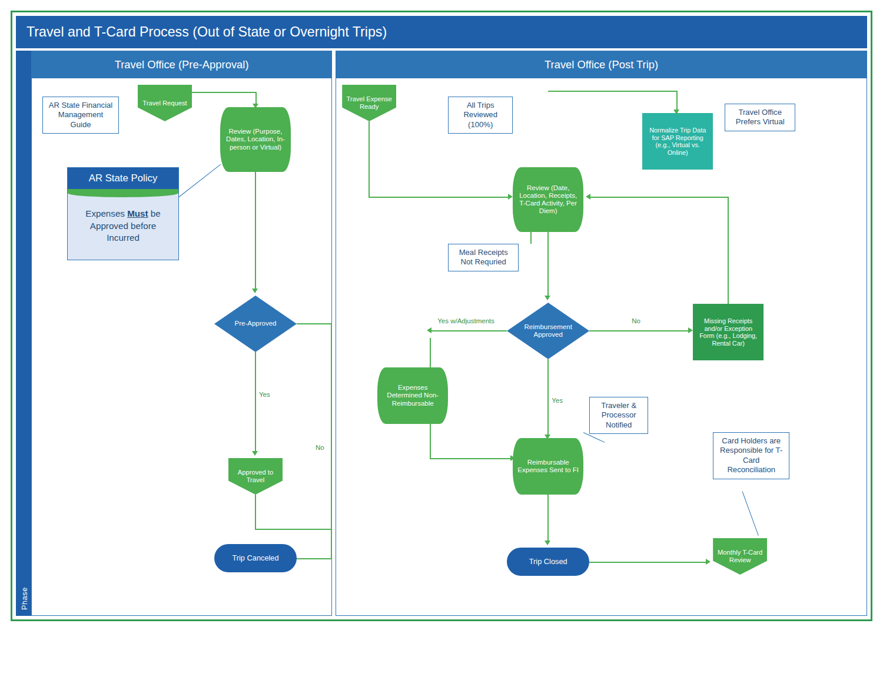Travel and T-Card Process (Out of State or Overnight Trips)
Phase
Travel Office (Pre-Approval)
AR State Financial Management Guide
AR State Policy
Expenses Must be Approved before Incurred
Travel Request
Review (Purpose, Dates, Location, In-person or Virtual)
Pre-Approved
Yes
Approved to Travel
No
Trip Canceled
Travel Office (Post Trip)
Travel Expense Ready
All Trips Reviewed (100%)
Normalize Trip Data for SAP Reporting (e.g., Virtual vs. Online)
Travel Office Prefers Virtual
Review (Date, Location, Receipts, T-Card Activity, Per Diem)
Meal Receipts Not Requried
Reimbursement Approved
No
Missing Receipts and/or Exception Form (e.g., Lodging, Rental Car)
Yes w/Adjustments
Expenses Determined Non-Reimbursable
Yes
Traveler & Processor Notified
Reimbursable Expenses Sent to FI
Trip Closed
Card Holders are Responsible for T-Card Reconciliation
Monthly T-Card Review